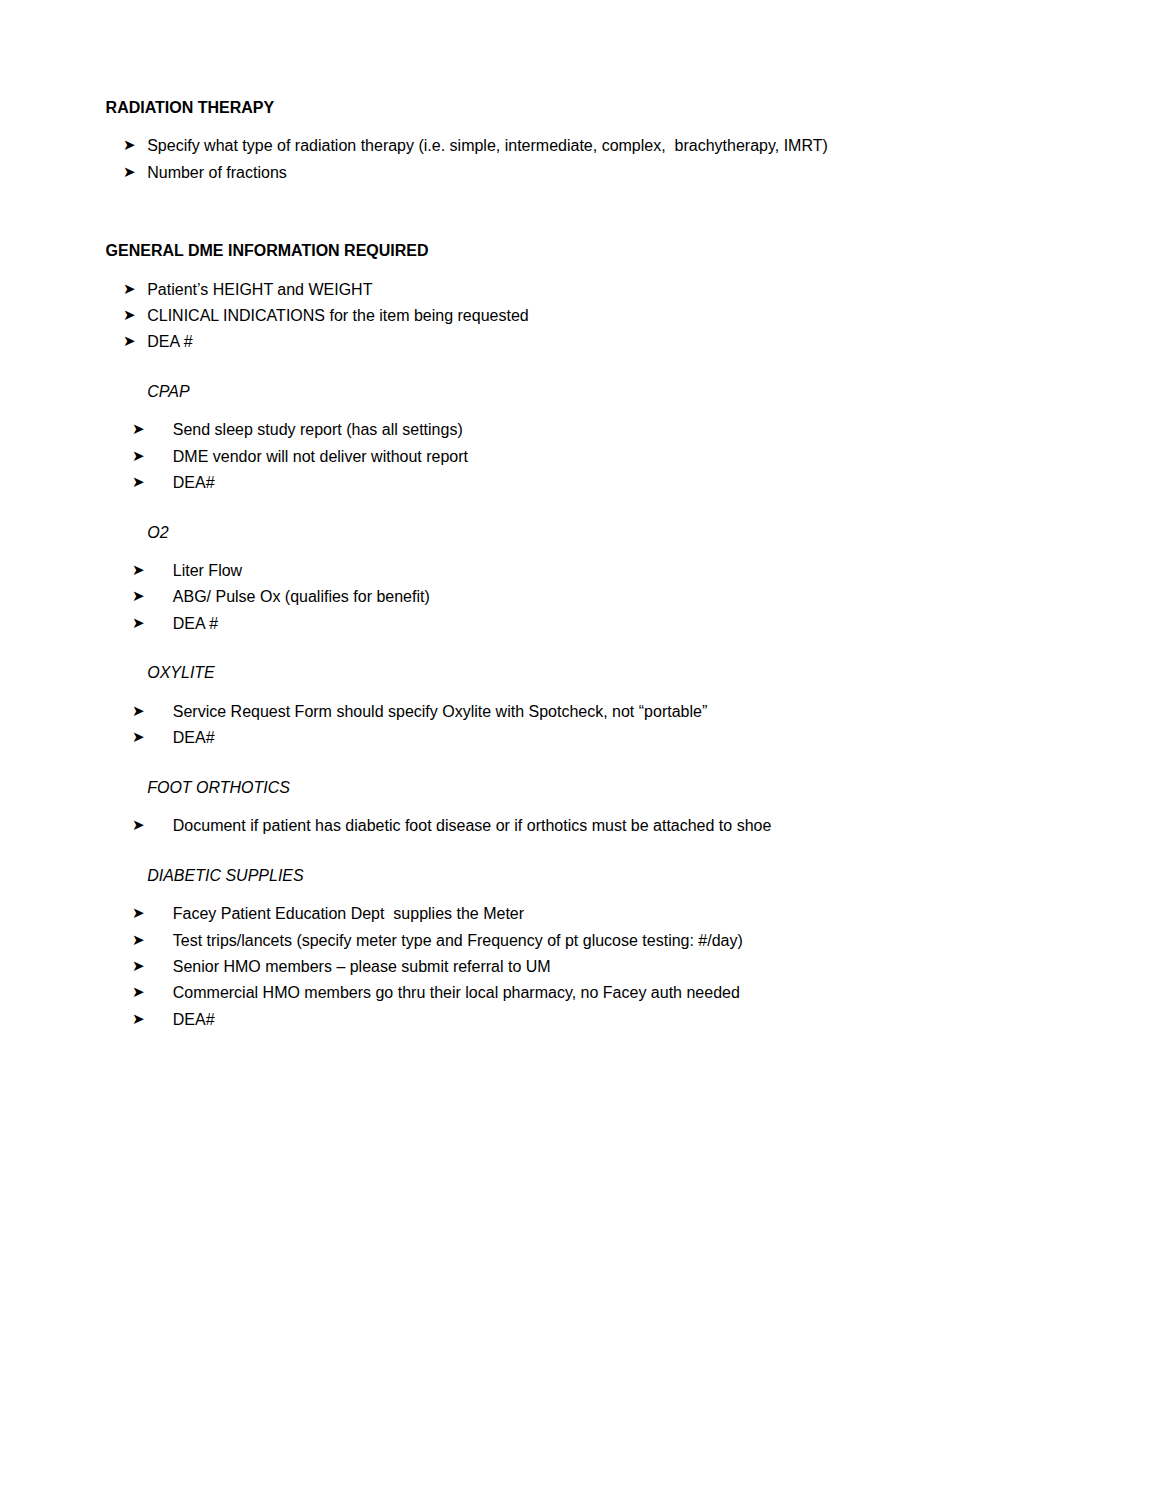RADIATION THERAPY
Specify what type of radiation therapy (i.e. simple, intermediate, complex, brachytherapy, IMRT)
Number of fractions
GENERAL DME INFORMATION REQUIRED
Patient’s HEIGHT and WEIGHT
CLINICAL INDICATIONS for the item being requested
DEA #
CPAP
Send sleep study report (has all settings)
DME vendor will not deliver without report
DEA#
O2
Liter Flow
ABG/ Pulse Ox (qualifies for benefit)
DEA #
OXYLITE
Service Request Form should specify Oxylite with Spotcheck, not “portable”
DEA#
FOOT ORTHOTICS
Document if patient has diabetic foot disease or if orthotics must be attached to shoe
DIABETIC SUPPLIES
Facey Patient Education Dept supplies the Meter
Test trips/lancets (specify meter type and Frequency of pt glucose testing: #/day)
Senior HMO members – please submit referral to UM
Commercial HMO members go thru their local pharmacy, no Facey auth needed
DEA#